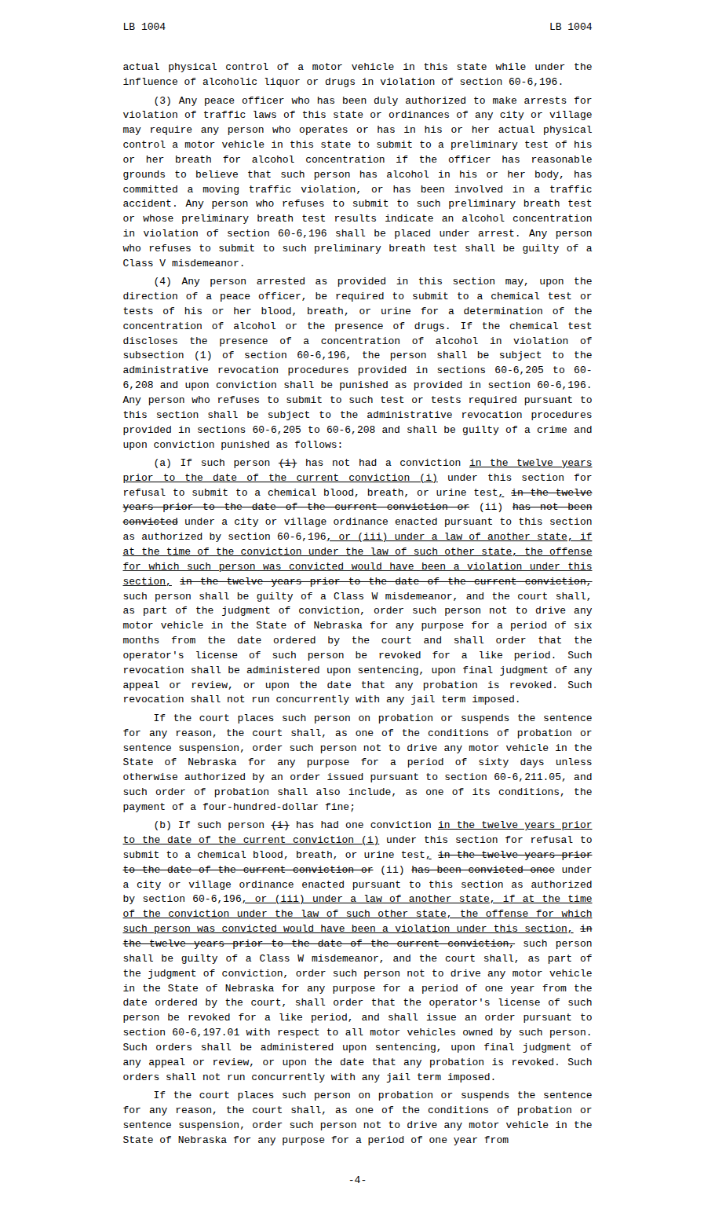LB 1004 LB 1004
actual physical control of a motor vehicle in this state while under the influence of alcoholic liquor or drugs in violation of section 60-6,196.
(3) Any peace officer who has been duly authorized to make arrests for violation of traffic laws of this state or ordinances of any city or village may require any person who operates or has in his or her actual physical control a motor vehicle in this state to submit to a preliminary test of his or her breath for alcohol concentration if the officer has reasonable grounds to believe that such person has alcohol in his or her body, has committed a moving traffic violation, or has been involved in a traffic accident. Any person who refuses to submit to such preliminary breath test or whose preliminary breath test results indicate an alcohol concentration in violation of section 60-6,196 shall be placed under arrest. Any person who refuses to submit to such preliminary breath test shall be guilty of a Class V misdemeanor.
(4) Any person arrested as provided in this section may, upon the direction of a peace officer, be required to submit to a chemical test or tests of his or her blood, breath, or urine for a determination of the concentration of alcohol or the presence of drugs. If the chemical test discloses the presence of a concentration of alcohol in violation of subsection (1) of section 60-6,196, the person shall be subject to the administrative revocation procedures provided in sections 60-6,205 to 60-6,208 and upon conviction shall be punished as provided in section 60-6,196. Any person who refuses to submit to such test or tests required pursuant to this section shall be subject to the administrative revocation procedures provided in sections 60-6,205 to 60-6,208 and shall be guilty of a crime and upon conviction punished as follows:
(a) If such person (i) has not had a conviction in the twelve years prior to the date of the current conviction (i) under this section for refusal to submit to a chemical blood, breath, or urine test, in the twelve years prior to the date of the current conviction or (ii) has not been convicted under a city or village ordinance enacted pursuant to this section as authorized by section 60-6,196, or (iii) under a law of another state, if at the time of the conviction under the law of such other state, the offense for which such person was convicted would have been a violation under this section, in the twelve years prior to the date of the current conviction, such person shall be guilty of a Class W misdemeanor, and the court shall, as part of the judgment of conviction, order such person not to drive any motor vehicle in the State of Nebraska for any purpose for a period of six months from the date ordered by the court and shall order that the operator's license of such person be revoked for a like period. Such revocation shall be administered upon sentencing, upon final judgment of any appeal or review, or upon the date that any probation is revoked. Such revocation shall not run concurrently with any jail term imposed.
If the court places such person on probation or suspends the sentence for any reason, the court shall, as one of the conditions of probation or sentence suspension, order such person not to drive any motor vehicle in the State of Nebraska for any purpose for a period of sixty days unless otherwise authorized by an order issued pursuant to section 60-6,211.05, and such order of probation shall also include, as one of its conditions, the payment of a four-hundred-dollar fine;
(b) If such person (i) has had one conviction in the twelve years prior to the date of the current conviction (i) under this section for refusal to submit to a chemical blood, breath, or urine test, in the twelve years prior to the date of the current conviction or (ii) has been convicted once under a city or village ordinance enacted pursuant to this section as authorized by section 60-6,196, or (iii) under a law of another state, if at the time of the conviction under the law of such other state, the offense for which such person was convicted would have been a violation under this section, in the twelve years prior to the date of the current conviction, such person shall be guilty of a Class W misdemeanor, and the court shall, as part of the judgment of conviction, order such person not to drive any motor vehicle in the State of Nebraska for any purpose for a period of one year from the date ordered by the court, shall order that the operator's license of such person be revoked for a like period, and shall issue an order pursuant to section 60-6,197.01 with respect to all motor vehicles owned by such person. Such orders shall be administered upon sentencing, upon final judgment of any appeal or review, or upon the date that any probation is revoked. Such orders shall not run concurrently with any jail term imposed.
If the court places such person on probation or suspends the sentence for any reason, the court shall, as one of the conditions of probation or sentence suspension, order such person not to drive any motor vehicle in the State of Nebraska for any purpose for a period of one year from
-4-